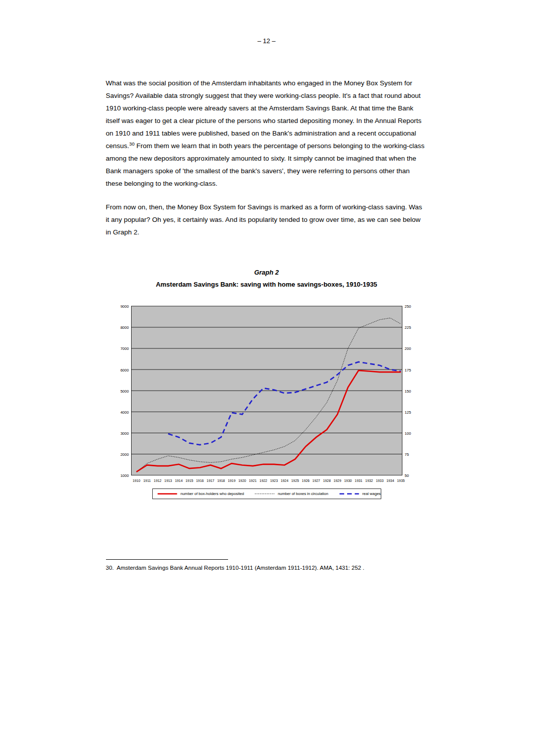– 12 –
What was the social position of the Amsterdam inhabitants who engaged in the Money Box System for Savings? Available data strongly suggest that they were working-class people. It's a fact that round about 1910 working-class people were already savers at the Amsterdam Savings Bank. At that time the Bank itself was eager to get a clear picture of the persons who started depositing money. In the Annual Reports on 1910 and 1911 tables were published, based on the Bank's administration and a recent occupational census.30 From them we learn that in both years the percentage of persons belonging to the working-class among the new depositors approximately amounted to sixty. It simply cannot be imagined that when the Bank managers spoke of 'the smallest of the bank's savers', they were referring to persons other than these belonging to the working-class.
From now on, then, the Money Box System for Savings is marked as a form of working-class saving. Was it any popular? Oh yes, it certainly was. And its popularity tended to grow over time, as we can see below in Graph 2.
Graph 2
Amsterdam Savings Bank: saving with home savings-boxes, 1910-1935
9000 8000 7000 6000 5000 4000 3000 2000 1000 250 225 200 175 150 125 100 75 50 1910 1911 1912 1913 1914 1915 1916 1917 1918 1919 1920 1921 1922 1923 1924 1925 1926 1927 1928 1929 1930 1931 1932 1933 1934 1935 number of box-holders who deposited number of boxes in circulation real wages
30. Amsterdam Savings Bank Annual Reports 1910-1911 (Amsterdam 1911-1912). AMA, 1431: 252 .